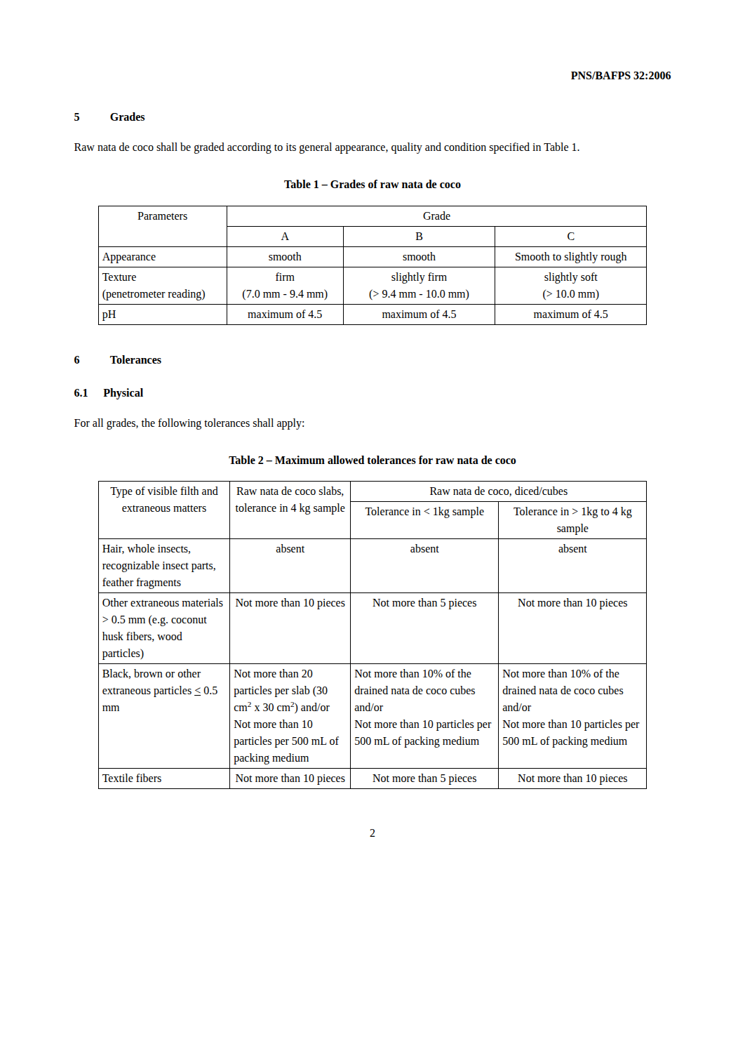PNS/BAFPS 32:2006
5 Grades
Raw nata de coco shall be graded according to its general appearance, quality and condition specified in Table 1.
Table 1 – Grades of raw nata de coco
| Parameters | Grade |
| A | B | C |
| Appearance | smooth | smooth | Smooth to slightly rough |
| Texture (penetrometer reading) | firm (7.0 mm - 9.4 mm) | slightly firm (> 9.4 mm - 10.0 mm) | slightly soft (> 10.0 mm) |
| pH | maximum of 4.5 | maximum of 4.5 | maximum of 4.5 |
6 Tolerances
6.1 Physical
For all grades, the following tolerances shall apply:
Table 2 – Maximum allowed tolerances for raw nata de coco
| Type of visible filth and extraneous matters | Raw nata de coco slabs, tolerance in 4 kg sample | Raw nata de coco, diced/cubes |
| Tolerance in < 1kg sample | Tolerance in > 1kg to 4 kg sample |
| Hair, whole insects, recognizable insect parts, feather fragments | absent | absent | absent |
| Other extraneous materials > 0.5 mm (e.g. coconut husk fibers, wood particles) | Not more than 10 pieces | Not more than 5 pieces | Not more than 10 pieces |
| Black, brown or other extraneous particles < 0.5 mm | Not more than 20 particles per slab (30 cm 2 x 30 cm 2 ) and/or Not more than 10 particles per 500 mL of packing medium | Not more than 10% of the drained nata de coco cubes and/or Not more than 10 particles per 500 mL of packing medium | Not more than 10% of the drained nata de coco cubes and/or Not more than 10 particles per 500 mL of packing medium |
| Textile fibers | Not more than 10 pieces | Not more than 5 pieces | Not more than 10 pieces |
2